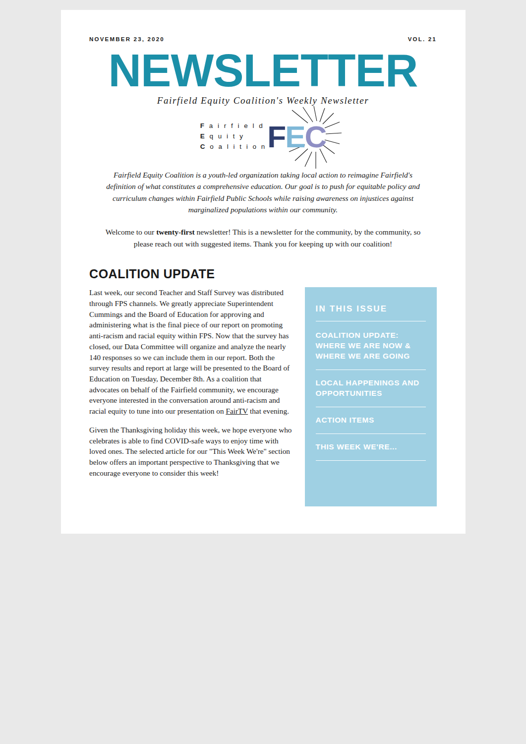November 23, 2020 Vol. 21
NEWSLETTER
Fairfield Equity Coalition's Weekly Newsletter
F a i r f i e l d
E q u i t y
C o a l i t i o n
FEC
Fairfield Equity Coalition is a youth-led organization taking local action to reimagine Fairfield's definition of what constitutes a comprehensive education. Our goal is to push for equitable policy and curriculum changes within Fairfield Public Schools while raising awareness on injustices against marginalized populations within our community.
Welcome to our twenty-first newsletter! This is a newsletter for the community, by the community, so please reach out with suggested items. Thank you for keeping up with our coalition!
COALITION UPDATE
Last week, our second Teacher and Staff Survey was distributed through FPS channels. We greatly appreciate Superintendent Cummings and the Board of Education for approving and administering what is the final piece of our report on promoting anti-racism and racial equity within FPS. Now that the survey has closed, our Data Committee will organize and analyze the nearly 140 responses so we can include them in our report. Both the survey results and report at large will be presented to the Board of Education on Tuesday, December 8th. As a coalition that advocates on behalf of the Fairfield community, we encourage everyone interested in the conversation around anti-racism and racial equity to tune into our presentation on FairTV that evening.
Given the Thanksgiving holiday this week, we hope everyone who celebrates is able to find COVID-safe ways to enjoy time with loved ones. The selected article for our "This Week We're" section below offers an important perspective to Thanksgiving that we encourage everyone to consider this week!
IN THIS ISSUE
COALITION UPDATE: WHERE WE ARE NOW & WHERE WE ARE GOING
LOCAL HAPPENINGS AND OPPORTUNITIES
ACTION ITEMS
THIS WEEK WE'RE...